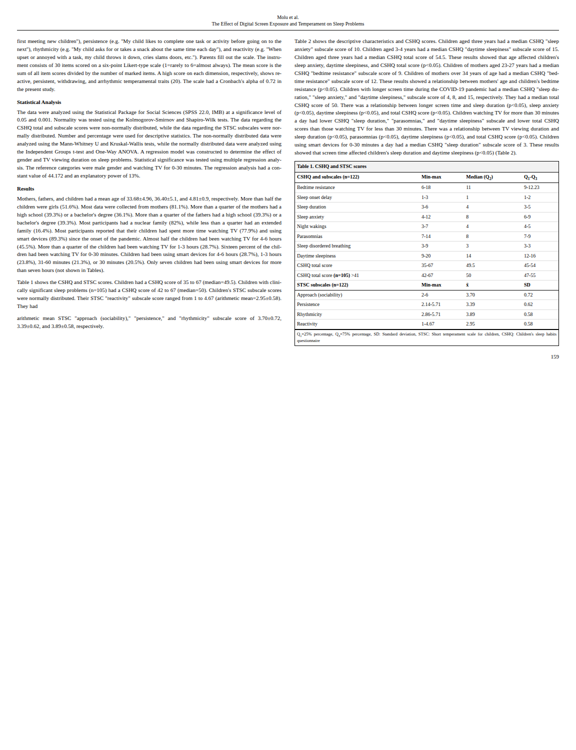Molu et al. The Effect of Digital Screen Exposure and Temperament on Sleep Problems
first meeting new children''), persistence (e.g. ''My child likes to complete one task or activity before going on to the next''), rhythmicity (e.g. ''My child asks for or takes a snack about the same time each day''), and reactivity (e.g. ''When upset or annoyed with a task, my child throws it down, cries slams doors, etc.''). Parents fill out the scale. The instrument consists of 30 items scored on a six-point Likert-type scale (1=rarely to 6=almost always). The mean score is the sum of all item scores divided by the number of marked items. A high score on each dimension, respectively, shows reactive, persistent, withdrawing, and arrhythmic temperamental traits (20). The scale had a Cronbach's alpha of 0.72 in the present study.
Statistical Analysis
The data were analyzed using the Statistical Package for Social Sciences (SPSS 22.0, IMB) at a significance level of 0.05 and 0.001. Normality was tested using the Kolmogorov-Smirnov and Shapiro-Wilk tests. The data regarding the CSHQ total and subscale scores were non-normally distributed, while the data regarding the STSC subscales were normally distributed. Number and percentage were used for descriptive statistics. The non-normally distributed data were analyzed using the Mann-Whitney U and Kruskal-Wallis tests, while the normally distributed data were analyzed using the Independent Groups t-test and One-Way ANOVA. A regression model was constructed to determine the effect of gender and TV viewing duration on sleep problems. Statistical significance was tested using multiple regression analysis. The reference categories were male gender and watching TV for 0-30 minutes. The regression analysis had a constant value of 44.172 and an explanatory power of 13%.
Results
Mothers, fathers, and children had a mean age of 33.68±4.96, 36.40±5.1, and 4.81±0.9, respectively. More than half the children were girls (51.6%). Most data were collected from mothers (81.1%). More than a quarter of the mothers had a high school (39.3%) or a bachelor's degree (36.1%). More than a quarter of the fathers had a high school (39.3%) or a bachelor's degree (39.3%). Most participants had a nuclear family (82%), while less than a quarter had an extended family (16.4%). Most participants reported that their children had spent more time watching TV (77.9%) and using smart devices (89.3%) since the onset of the pandemic. Almost half the children had been watching TV for 4-6 hours (45.5%). More than a quarter of the children had been watching TV for 1-3 hours (28.7%). Sixteen percent of the children had been watching TV for 0-30 minutes. Children had been using smart devices for 4-6 hours (28.7%), 1-3 hours (23.8%), 31-60 minutes (21.3%), or 30 minutes (20.5%). Only seven children had been using smart devices for more than seven hours (not shown in Tables).
Table 1 shows the CSHQ and STSC scores. Children had a CSHQ score of 35 to 67 (median=49.5). Children with clinically significant sleep problems (n=105) had a CSHQ score of 42 to 67 (median=50). Children's STSC subscale scores were normally distributed. Their STSC "reactivity" subscale score ranged from 1 to 4.67 (arithmetic mean=2.95±0.58). They had
arithmetic mean STSC "approach (sociability)," "persistence," and "rhythmicity" subscale score of 3.70±0.72, 3.39±0.62, and 3.89±0.58, respectively.
Table 2 shows the descriptive characteristics and CSHQ scores. Children aged three years had a median CSHQ "sleep anxiety" subscale score of 10. Children aged 3-4 years had a median CSHQ "daytime sleepiness" subscale score of 15. Children aged three years had a median CSHQ total score of 54.5. These results showed that age affected children's sleep anxiety, daytime sleepiness, and CSHQ total score (p<0.05). Children of mothers aged 23-27 years had a median CSHQ "bedtime resistance" subscale score of 9. Children of mothers over 34 years of age had a median CSHQ "bedtime resistance" subscale score of 12. These results showed a relationship between mothers' age and children's bedtime resistance (p<0.05). Children with longer screen time during the COVID-19 pandemic had a median CSHQ "sleep duration," "sleep anxiety," and "daytime sleepiness," subscale score of 4, 8, and 15, respectively. They had a median total CSHQ score of 50. There was a relationship between longer screen time and sleep duration (p<0.05), sleep anxiety (p<0.05), daytime sleepiness (p<0.05), and total CSHQ score (p<0.05). Children watching TV for more than 30 minutes a day had lower CSHQ "sleep duration," "parasomnias," and "daytime sleepiness" subscale and lower total CSHQ scores than those watching TV for less than 30 minutes. There was a relationship between TV viewing duration and sleep duration (p<0.05), parasomnias (p<0.05), daytime sleepiness (p<0.05), and total CSHQ score (p<0.05). Children using smart devices for 0-30 minutes a day had a median CSHQ "sleep duration" subscale score of 3. These results showed that screen time affected children's sleep duration and daytime sleepiness (p<0.05) (Table 2).
Table 1. CSHQ and STSC scores
| CSHQ and subscales (n=122) | Min-max | Median (Q 2 ) | Q 1 -Q 3 |
| --- | --- | --- | --- |
| Bedtime resistance | 6-18 | 11 | 9-12.23 |
| Sleep onset delay | 1-3 | 1 | 1-2 |
| Sleep duration | 3-6 | 4 | 3-5 |
| Sleep anxiety | 4-12 | 8 | 6-9 |
| Night wakings | 3-7 | 4 | 4-5 |
| Parasomnias | 7-14 | 8 | 7-9 |
| Sleep disordered breathing | 3-9 | 3 | 3-3 |
| Daytime sleepiness | 9-20 | 14 | 12-16 |
| CSHQ total score | 35-67 | 49.5 | 45-54 |
| CSHQ total score (n=105) >41 | 42-67 | 50 | 47-55 |
| STSC subscales (n=122) | Min-max | x̄ | SD |
| Approach (sociability) | 2-6 | 3.70 | 0.72 |
| Persistence | 2.14-5.71 | 3.39 | 0.62 |
| Rhythmicity | 2.86-5.71 | 3.89 | 0.58 |
| Reactivity | 1-4.67 | 2.95 | 0.58 |
Q1=25% percentage, Q3=75% percentage, SD: Standard deviation, STSC: Short temperament scale for children, CSHQ: Children's sleep habits questionnaire
159